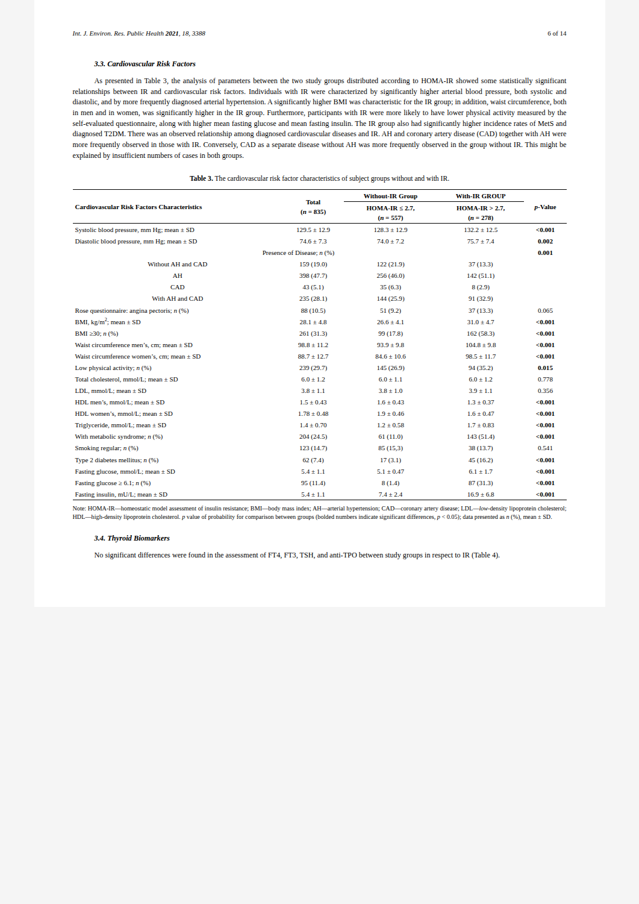Int. J. Environ. Res. Public Health 2021, 18, 3388
6 of 14
3.3. Cardiovascular Risk Factors
As presented in Table 3, the analysis of parameters between the two study groups distributed according to HOMA-IR showed some statistically significant relationships between IR and cardiovascular risk factors. Individuals with IR were characterized by significantly higher arterial blood pressure, both systolic and diastolic, and by more frequently diagnosed arterial hypertension. A significantly higher BMI was characteristic for the IR group; in addition, waist circumference, both in men and in women, was significantly higher in the IR group. Furthermore, participants with IR were more likely to have lower physical activity measured by the self-evaluated questionnaire, along with higher mean fasting glucose and mean fasting insulin. The IR group also had significantly higher incidence rates of MetS and diagnosed T2DM. There was an observed relationship among diagnosed cardiovascular diseases and IR. AH and coronary artery disease (CAD) together with AH were more frequently observed in those with IR. Conversely, CAD as a separate disease without AH was more frequently observed in the group without IR. This might be explained by insufficient numbers of cases in both groups.
Table 3. The cardiovascular risk factor characteristics of subject groups without and with IR.
| Cardiovascular Risk Factors Characteristics | Total ( n = 835) | Without-IR Group | With-IR GROUP | p -Value |
| --- | --- | --- | --- | --- |
| HOMA-IR ≤ 2.7, ( n = 557) | HOMA-IR > 2.7, ( n = 278) |
| Systolic blood pressure, mm Hg; mean ± SD | 129.5 ± 12.9 | 128.3 ± 12.9 | 132.2 ± 12.5 | <0.001 |
| Diastolic blood pressure, mm Hg; mean ± SD | 74.6 ± 7.3 | 74.0 ± 7.2 | 75.7 ± 7.4 | 0.002 |
| Presence of Disease; n (%) | 0.001 |
| Without AH and CAD | 159 (19.0) | 122 (21.9) | 37 (13.3) | |
| AH | 398 (47.7) | 256 (46.0) | 142 (51.1) | |
| CAD | 43 (5.1) | 35 (6.3) | 8 (2.9) | |
| With AH and CAD | 235 (28.1) | 144 (25.9) | 91 (32.9) | |
| Rose questionnaire: angina pectoris; n (%) | 88 (10.5) | 51 (9.2) | 37 (13.3) | 0.065 |
| BMI, kg/m 2 ; mean ± SD | 28.1 ± 4.8 | 26.6 ± 4.1 | 31.0 ± 4.7 | <0.001 |
| BMI ≥30; n (%) | 261 (31.3) | 99 (17.8) | 162 (58.3) | <0.001 |
| Waist circumference men’s, cm; mean ± SD | 98.8 ± 11.2 | 93.9 ± 9.8 | 104.8 ± 9.8 | <0.001 |
| Waist circumference women’s, cm; mean ± SD | 88.7 ± 12.7 | 84.6 ± 10.6 | 98.5 ± 11.7 | <0.001 |
| Low physical activity; n (%) | 239 (29.7) | 145 (26.9) | 94 (35.2) | 0.015 |
| Total cholesterol, mmol/L; mean ± SD | 6.0 ± 1.2 | 6.0 ± 1.1 | 6.0 ± 1.2 | 0.778 |
| LDL, mmol/L; mean ± SD | 3.8 ± 1.1 | 3.8 ± 1.0 | 3.9 ± 1.1 | 0.356 |
| HDL men’s, mmol/L; mean ± SD | 1.5 ± 0.43 | 1.6 ± 0.43 | 1.3 ± 0.37 | <0.001 |
| HDL women’s, mmol/L; mean ± SD | 1.78 ± 0.48 | 1.9 ± 0.46 | 1.6 ± 0.47 | <0.001 |
| Triglyceride, mmol/L; mean ± SD | 1.4 ± 0.70 | 1.2 ± 0.58 | 1.7 ± 0.83 | <0.001 |
| With metabolic syndrome; n (%) | 204 (24.5) | 61 (11.0) | 143 (51.4) | <0.001 |
| Smoking regular; n (%) | 123 (14.7) | 85 (15,3) | 38 (13.7) | 0.541 |
| Type 2 diabetes mellitus; n (%) | 62 (7.4) | 17 (3.1) | 45 (16.2) | <0.001 |
| Fasting glucose, mmol/L; mean ± SD | 5.4 ± 1.1 | 5.1 ± 0.47 | 6.1 ± 1.7 | <0.001 |
| Fasting glucose ≥ 6.1; n (%) | 95 (11.4) | 8 (1.4) | 87 (31.3) | <0.001 |
| Fasting insulin, mU/L; mean ± SD | 5.4 ± 1.1 | 7.4 ± 2.4 | 16.9 ± 6.8 | <0.001 |
Note: HOMA-IR—homeostatic model assessment of insulin resistance; BMI—body mass index; AH—arterial hypertension; CAD—coronary artery disease; LDL—low-density lipoprotein cholesterol; HDL—high-density lipoprotein cholesterol. p value of probability for comparison between groups (bolded numbers indicate significant differences, p < 0.05); data presented as n (%), mean ± SD.
3.4. Thyroid Biomarkers
No significant differences were found in the assessment of FT4, FT3, TSH, and anti-TPO between study groups in respect to IR (Table 4).